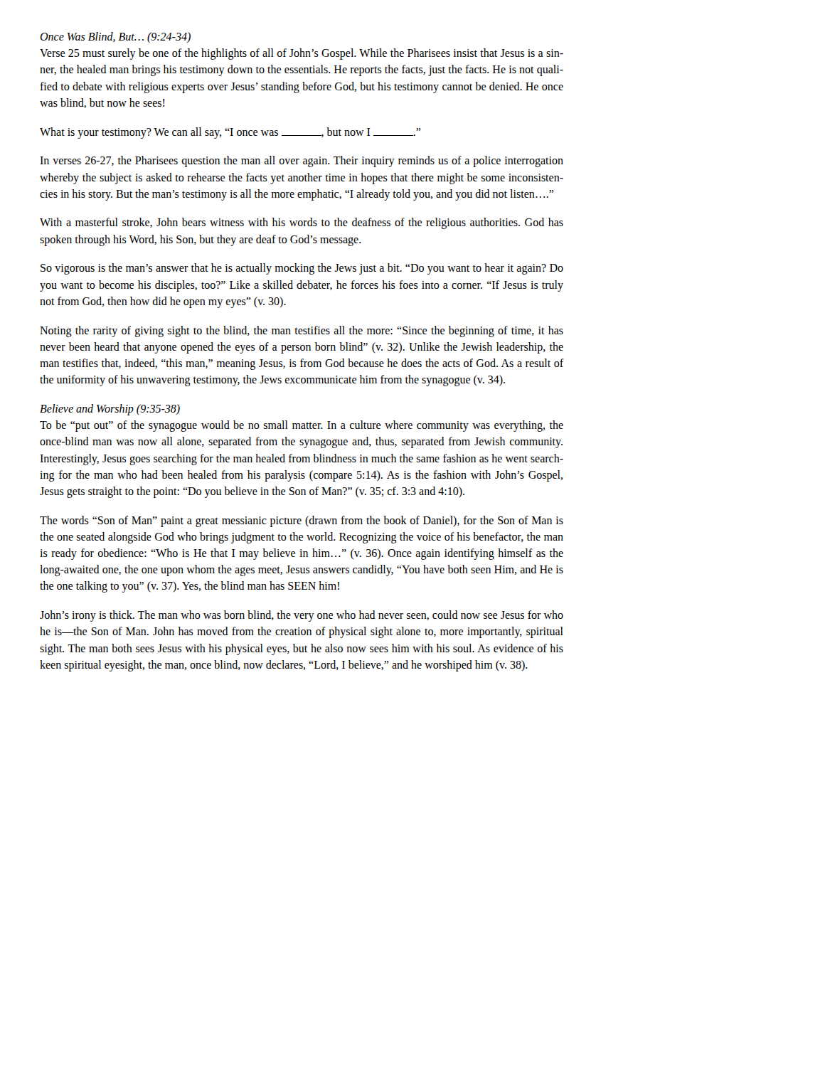Once Was Blind, But… (9:24-34)
Verse 25 must surely be one of the highlights of all of John’s Gospel. While the Pharisees insist that Jesus is a sinner, the healed man brings his testimony down to the essentials. He reports the facts, just the facts. He is not qualified to debate with religious experts over Jesus’ standing before God, but his testimony cannot be denied. He once was blind, but now he sees!
What is your testimony? We can all say, “I once was , but now I .”
In verses 26-27, the Pharisees question the man all over again. Their inquiry reminds us of a police interrogation whereby the subject is asked to rehearse the facts yet another time in hopes that there might be some inconsistencies in his story. But the man’s testimony is all the more emphatic, “I already told you, and you did not listen….”
With a masterful stroke, John bears witness with his words to the deafness of the religious authorities. God has spoken through his Word, his Son, but they are deaf to God’s message.
So vigorous is the man’s answer that he is actually mocking the Jews just a bit. “Do you want to hear it again? Do you want to become his disciples, too?” Like a skilled debater, he forces his foes into a corner. “If Jesus is truly not from God, then how did he open my eyes” (v. 30).
Noting the rarity of giving sight to the blind, the man testifies all the more: “Since the beginning of time, it has never been heard that anyone opened the eyes of a person born blind” (v. 32). Unlike the Jewish leadership, the man testifies that, indeed, “this man,” meaning Jesus, is from God because he does the acts of God. As a result of the uniformity of his unwavering testimony, the Jews excommunicate him from the synagogue (v. 34).
Believe and Worship (9:35-38)
To be “put out” of the synagogue would be no small matter. In a culture where community was everything, the once-blind man was now all alone, separated from the synagogue and, thus, separated from Jewish community. Interestingly, Jesus goes searching for the man healed from blindness in much the same fashion as he went searching for the man who had been healed from his paralysis (compare 5:14). As is the fashion with John’s Gospel, Jesus gets straight to the point: “Do you believe in the Son of Man?” (v. 35; cf. 3:3 and 4:10).
The words “Son of Man” paint a great messianic picture (drawn from the book of Daniel), for the Son of Man is the one seated alongside God who brings judgment to the world. Recognizing the voice of his benefactor, the man is ready for obedience: “Who is He that I may believe in him…” (v. 36). Once again identifying himself as the long-awaited one, the one upon whom the ages meet, Jesus answers candidly, “You have both seen Him, and He is the one talking to you” (v. 37). Yes, the blind man has SEEN him!
John’s irony is thick. The man who was born blind, the very one who had never seen, could now see Jesus for who he is—the Son of Man. John has moved from the creation of physical sight alone to, more importantly, spiritual sight. The man both sees Jesus with his physical eyes, but he also now sees him with his soul. As evidence of his keen spiritual eyesight, the man, once blind, now declares, “Lord, I believe,” and he worshiped him (v. 38).